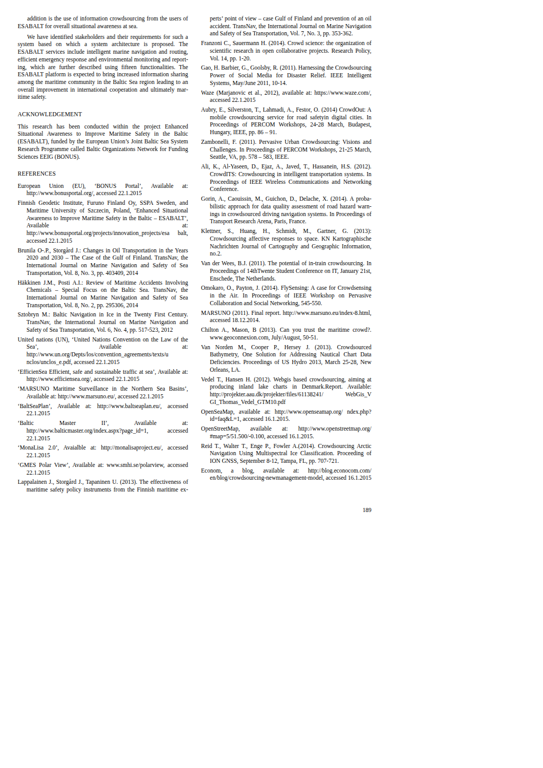addition is the use of information crowdsourcing from the users of ESABALT for overall situational awareness at sea.
We have identified stakeholders and their requirements for such a system based on which a system architecture is proposed. The ESABALT services include intelligent marine navigation and routing, efficient emergency response and environmental monitoring and reporting, which are further described using fifteen functionalities. The ESABALT platform is expected to bring increased information sharing among the maritime community in the Baltic Sea region leading to an overall improvement in international cooperation and ultimately maritime safety.
Acknowledgement
This research has been conducted within the project Enhanced Situational Awareness to Improve Maritime Safety in the Baltic (ESABALT), funded by the European Union’s Joint Baltic Sea System Research Programme called Baltic Organizations Network for Funding Sciences EEIG (BONUS).
References
European Union (EU), ‘BONUS Portal’, Available at: http://www.bonusportal.org/, accessed 22.1.2015
Finnish Geodetic Institute, Furuno Finland Oy, SSPA Sweden, and Maritime University of Szczecin, Poland, ‘Enhanced Situational Awareness to Improve Maritime Safety in the Baltic – ESABALT’, Available at: http://www.bonusportal.org/projects/innovation_projects/esa balt, accessed 22.1.2015
Brunila O-.P., Storgård J.: Changes in Oil Transportation in the Years 2020 and 2030 – The Case of the Gulf of Finland. TransNav, the International Journal on Marine Navigation and Safety of Sea Transportation, Vol. 8, No. 3, pp. 403409, 2014
Häkkinen J.M., Posti A.I.: Review of Maritime Accidents Involving Chemicals – Special Focus on the Baltic Sea. TransNav, the International Journal on Marine Navigation and Safety of Sea Transportation, Vol. 8, No. 2, pp. 295306, 2014
Sztobryn M.: Baltic Navigation in Ice in the Twenty First Century. TransNav, the International Journal on Marine Navigation and Safety of Sea Transportation, Vol. 6, No. 4, pp. 517-523, 2012
United nations (UN), ‘United Nations Convention on the Law of the Sea’, Available at: http://www.un.org/Depts/los/convention_agreements/texts/u nclos/unclos_e.pdf, accessed 22.1.2015
‘EfficienSea Efficient, safe and sustainable traffic at sea’, Available at: http://www.efficiensea.org/, accessed 22.1.2015
‘MARSUNO Maritime Surveillance in the Northern Sea Basins’, Available at: http://www.marsuno.eu/, accessed 22.1.2015
‘BaltSeaPlan’, Available at: http://www.baltseaplan.eu/, accessed 22.1.2015
‘Baltic Master II’, Available at: http://www.balticmaster.org/index.aspx?page_id=1, accessed 22.1.2015
‘MonaLisa 2.0’, Avaialble at: http://monalisaproject.eu/, accessed 22.1.2015
‘GMES Polar View’, Available at: www.smhi.se/polarview, accessed 22.1.2015
Lappalainen J., Storgård J., Tapaninen U. (2013). The effectiveness of maritime safety policy instruments from the Finnish maritime experts’ point of view – case Gulf of Finland and prevention of an oil accident. TransNav, the International Journal on Marine Navigation and Safety of Sea Transportation, Vol. 7, No. 3, pp. 353-362.
Franzoni C., Sauermann H. (2014). Crowd science: the organization of scientific research in open collaborative projects. Research Policy, Vol. 14, pp. 1-20.
Gao, H. Barbier, G., Goolsby, R. (2011). Harnessing the Crowdsourcing Power of Social Media for Disaster Relief. IEEE Intelligent Systems, May/June 2011, 10-14.
Waze (Marjanovic et al., 2012), available at: https://www.waze.com/, accessed 22.1.2015
Aubry, E., Silverston, T., Lahmadi, A., Festor, O. (2014) CrowdOut: A mobile crowdsourcing service for road safetyin digital cities. In Proceedings of PERCOM Workshops, 24-28 March, Budapest, Hungary, IEEE, pp. 86 – 91.
Zambonelli, F. (2011). Pervasive Urban Crowdsourcing: Visions and Challenges. In Proceedings of PERCOM Workshops, 21-25 March, Seattle, VA, pp. 578 – 583, IEEE.
Ali, K., Al-Yaseen, D., Ejaz, A., Javed, T., Hassanein, H.S. (2012). CrowdITS: Crowdsourcing in intelligent transportation systems. In Proceedings of IEEE Wireless Communications and Networking Conference.
Gorin, A., Caouissin, M., Guichon, D., Delache, X. (2014). A probabilistic approach for data quality assessment of road hazard warnings in crowdsourced driving navigation systems. In Proceedings of Transport Research Arena, Paris, France.
Klettner, S., Huang, H., Schmidt, M., Gartner, G. (2013): Crowdsourcing affective responses to space. KN Kartographische Nachrichten Journal of Cartography and Geographic Information, no.2.
Van der Wees, B.J. (2011). The potential of in-train crowdsourcing. In Proceedings of 14thTwente Student Conference on IT, January 21st, Enschede, The Netherlands.
Omokaro, O., Payton, J. (2014). FlySensing: A case for Crowdsensing in the Air. In Proceedings of IEEE Workshop on Pervasive Collaboration and Social Networking, 545-550.
MARSUNO (2011). Final report. http://www.marsuno.eu/index-8.html, accessed 18.12.2014.
Chilton A., Mason, B (2013). Can you trust the maritime crowd?. www.geoconnexion.com, July/August, 50-51.
Van Norden M., Cooper P., Hersey J. (2013). Crowdsourced Bathymetry, One Solution for Addressing Nautical Chart Data Deficiencies. Proceedings of US Hydro 2013, March 25-28, New Orleans, LA.
Vedel T., Hansen H. (2012). Webgis based crowdsourcing, aiming at producing inland lake charts in Denmark.Report. Available: http://projekter.aau.dk/projekter/files/61138241/ WebGis_V GI_Thomas_Vedel_GTM10.pdf
OpenSeaMap, available at: http://www.openseamap.org/ ndex.php?id=faq&L=1, accessed 16.1.2015.
OpenStreetMap, available at: http://www.openstreetmap.org/ #map=5/51.500/-0.100, accessed 16.1.2015.
Reid T., Walter T., Enge P., Fowler A.(2014). Crowdsourcing Arctic Navigation Using Multispectral Ice Classification. Proceeding of ION GNSS, September 8-12, Tampa, FL, pp. 707-721.
Econom, a blog, available at: http://blog.econocom.com/ en/blog/crowdsourcing-newmanagement-model, accessed 16.1.2015
189